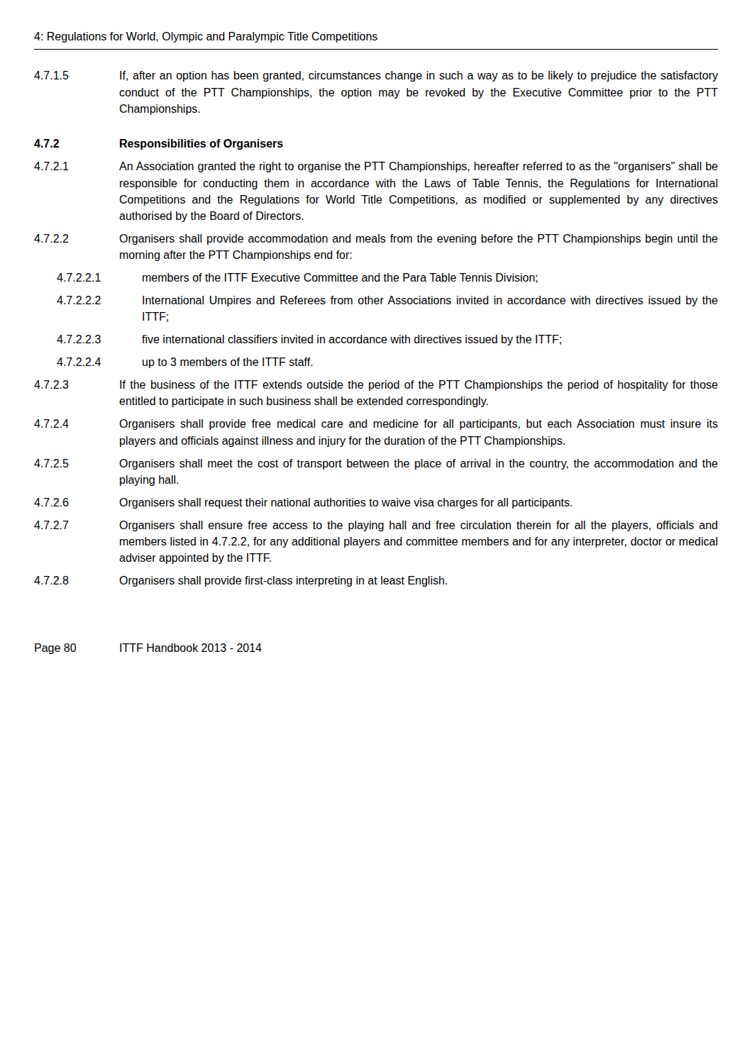4: Regulations for World, Olympic and Paralympic Title Competitions
4.7.1.5
If, after an option has been granted, circumstances change in such a way as to be likely to prejudice the satisfactory conduct of the PTT Championships, the option may be revoked by the Executive Committee prior to the PTT Championships.
4.7.2 Responsibilities of Organisers
4.7.2.1
An Association granted the right to organise the PTT Championships, hereafter referred to as the "organisers" shall be responsible for conducting them in accordance with the Laws of Table Tennis, the Regulations for International Competitions and the Regulations for World Title Competitions, as modified or supplemented by any directives authorised by the Board of Directors.
4.7.2.2
Organisers shall provide accommodation and meals from the evening before the PTT Championships begin until the morning after the PTT Championships end for:
4.7.2.2.1
members of the ITTF Executive Committee and the Para Table Tennis Division;
4.7.2.2.2
International Umpires and Referees from other Associations invited in accordance with directives issued by the ITTF;
4.7.2.2.3
five international classifiers invited in accordance with directives issued by the ITTF;
4.7.2.2.4
up to 3 members of the ITTF staff.
4.7.2.3
If the business of the ITTF extends outside the period of the PTT Championships the period of hospitality for those entitled to participate in such business shall be extended correspondingly.
4.7.2.4
Organisers shall provide free medical care and medicine for all participants, but each Association must insure its players and officials against illness and injury for the duration of the PTT Championships.
4.7.2.5
Organisers shall meet the cost of transport between the place of arrival in the country, the accommodation and the playing hall.
4.7.2.6
Organisers shall request their national authorities to waive visa charges for all participants.
4.7.2.7
Organisers shall ensure free access to the playing hall and free circulation therein for all the players, officials and members listed in 4.7.2.2, for any additional players and committee members and for any interpreter, doctor or medical adviser appointed by the ITTF.
4.7.2.8
Organisers shall provide first-class interpreting in at least English.
Page 80
ITTF Handbook 2013 - 2014